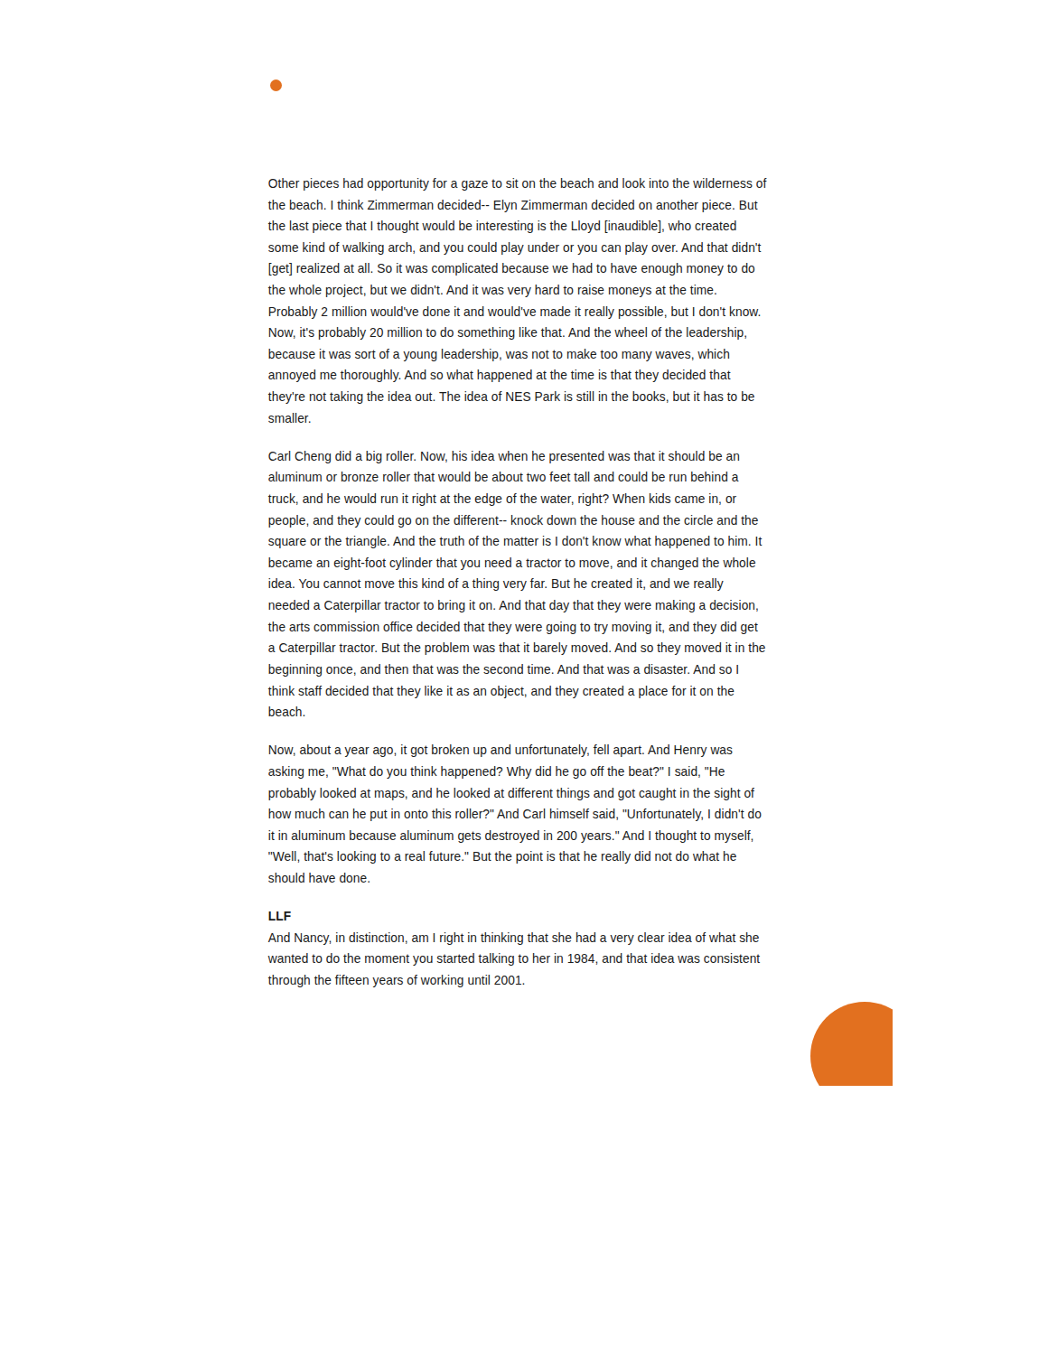Other pieces had opportunity for a gaze to sit on the beach and look into the wilderness of the beach. I think Zimmerman decided-- Elyn Zimmerman decided on another piece. But the last piece that I thought would be interesting is the Lloyd [inaudible], who created some kind of walking arch, and you could play under or you can play over. And that didn't [get] realized at all. So it was complicated because we had to have enough money to do the whole project, but we didn't. And it was very hard to raise moneys at the time. Probably 2 million would've done it and would've made it really possible, but I don't know. Now, it's probably 20 million to do something like that. And the wheel of the leadership, because it was sort of a young leadership, was not to make too many waves, which annoyed me thoroughly. And so what happened at the time is that they decided that they're not taking the idea out. The idea of NES Park is still in the books, but it has to be smaller.
Carl Cheng did a big roller. Now, his idea when he presented was that it should be an aluminum or bronze roller that would be about two feet tall and could be run behind a truck, and he would run it right at the edge of the water, right? When kids came in, or people, and they could go on the different-- knock down the house and the circle and the square or the triangle. And the truth of the matter is I don't know what happened to him. It became an eight-foot cylinder that you need a tractor to move, and it changed the whole idea. You cannot move this kind of a thing very far. But he created it, and we really needed a Caterpillar tractor to bring it on. And that day that they were making a decision, the arts commission office decided that they were going to try moving it, and they did get a Caterpillar tractor. But the problem was that it barely moved. And so they moved it in the beginning once, and then that was the second time. And that was a disaster. And so I think staff decided that they like it as an object, and they created a place for it on the beach.
Now, about a year ago, it got broken up and unfortunately, fell apart. And Henry was asking me, "What do you think happened? Why did he go off the beat?" I said, "He probably looked at maps, and he looked at different things and got caught in the sight of how much can he put in onto this roller?" And Carl himself said, "Unfortunately, I didn't do it in aluminum because aluminum gets destroyed in 200 years." And I thought to myself, "Well, that's looking to a real future." But the point is that he really did not do what he should have done.
LLF
And Nancy, in distinction, am I right in thinking that she had a very clear idea of what she wanted to do the moment you started talking to her in 1984, and that idea was consistent through the fifteen years of working until 2001.